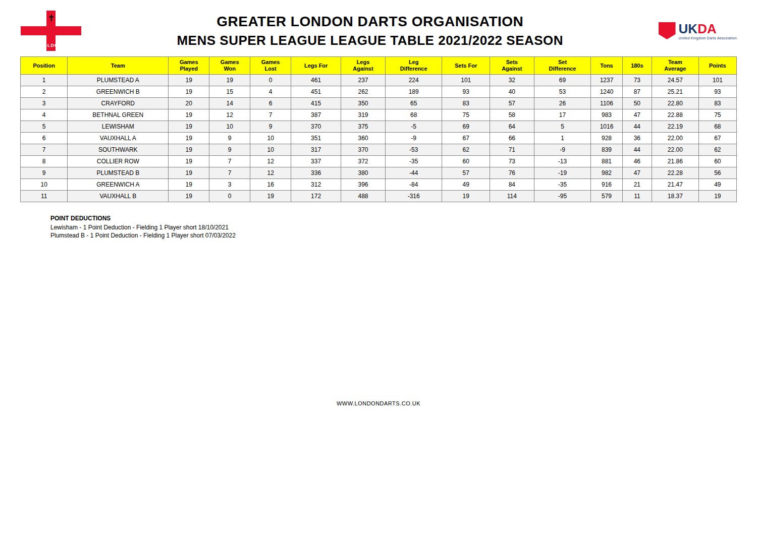✝
GLDO
GREATER LONDON DARTS ORGANISATION
MENS SUPER LEAGUE LEAGUE TABLE 2021/2022 SEASON
UK DA
United Kingdom Darts Association
| Position | Team | Games Played | Games Won | Games Lost | Legs For | Legs Against | Leg Difference | Sets For | Sets Against | Set Difference | Tons | 180s | Team Average | Points |
| --- | --- | --- | --- | --- | --- | --- | --- | --- | --- | --- | --- | --- | --- | --- |
| 1 | PLUMSTEAD A | 19 | 19 | 0 | 461 | 237 | 224 | 101 | 32 | 69 | 1237 | 73 | 24.57 | 101 |
| 2 | GREENWICH B | 19 | 15 | 4 | 451 | 262 | 189 | 93 | 40 | 53 | 1240 | 87 | 25.21 | 93 |
| 3 | CRAYFORD | 20 | 14 | 6 | 415 | 350 | 65 | 83 | 57 | 26 | 1106 | 50 | 22.80 | 83 |
| 4 | BETHNAL GREEN | 19 | 12 | 7 | 387 | 319 | 68 | 75 | 58 | 17 | 983 | 47 | 22.88 | 75 |
| 5 | LEWISHAM | 19 | 10 | 9 | 370 | 375 | -5 | 69 | 64 | 5 | 1016 | 44 | 22.19 | 68 |
| 6 | VAUXHALL A | 19 | 9 | 10 | 351 | 360 | -9 | 67 | 66 | 1 | 928 | 36 | 22.00 | 67 |
| 7 | SOUTHWARK | 19 | 9 | 10 | 317 | 370 | -53 | 62 | 71 | -9 | 839 | 44 | 22.00 | 62 |
| 8 | COLLIER ROW | 19 | 7 | 12 | 337 | 372 | -35 | 60 | 73 | -13 | 881 | 46 | 21.86 | 60 |
| 9 | PLUMSTEAD B | 19 | 7 | 12 | 336 | 380 | -44 | 57 | 76 | -19 | 982 | 47 | 22.28 | 56 |
| 10 | GREENWICH A | 19 | 3 | 16 | 312 | 396 | -84 | 49 | 84 | -35 | 916 | 21 | 21.47 | 49 |
| 11 | VAUXHALL B | 19 | 0 | 19 | 172 | 488 | -316 | 19 | 114 | -95 | 579 | 11 | 18.37 | 19 |
POINT DEDUCTIONS
Lewisham - 1 Point Deduction - Fielding 1 Player short 18/10/2021
Plumstead B - 1 Point Deduction - Fielding 1 Player short 07/03/2022
WWW.LONDONDARTS.CO.UK